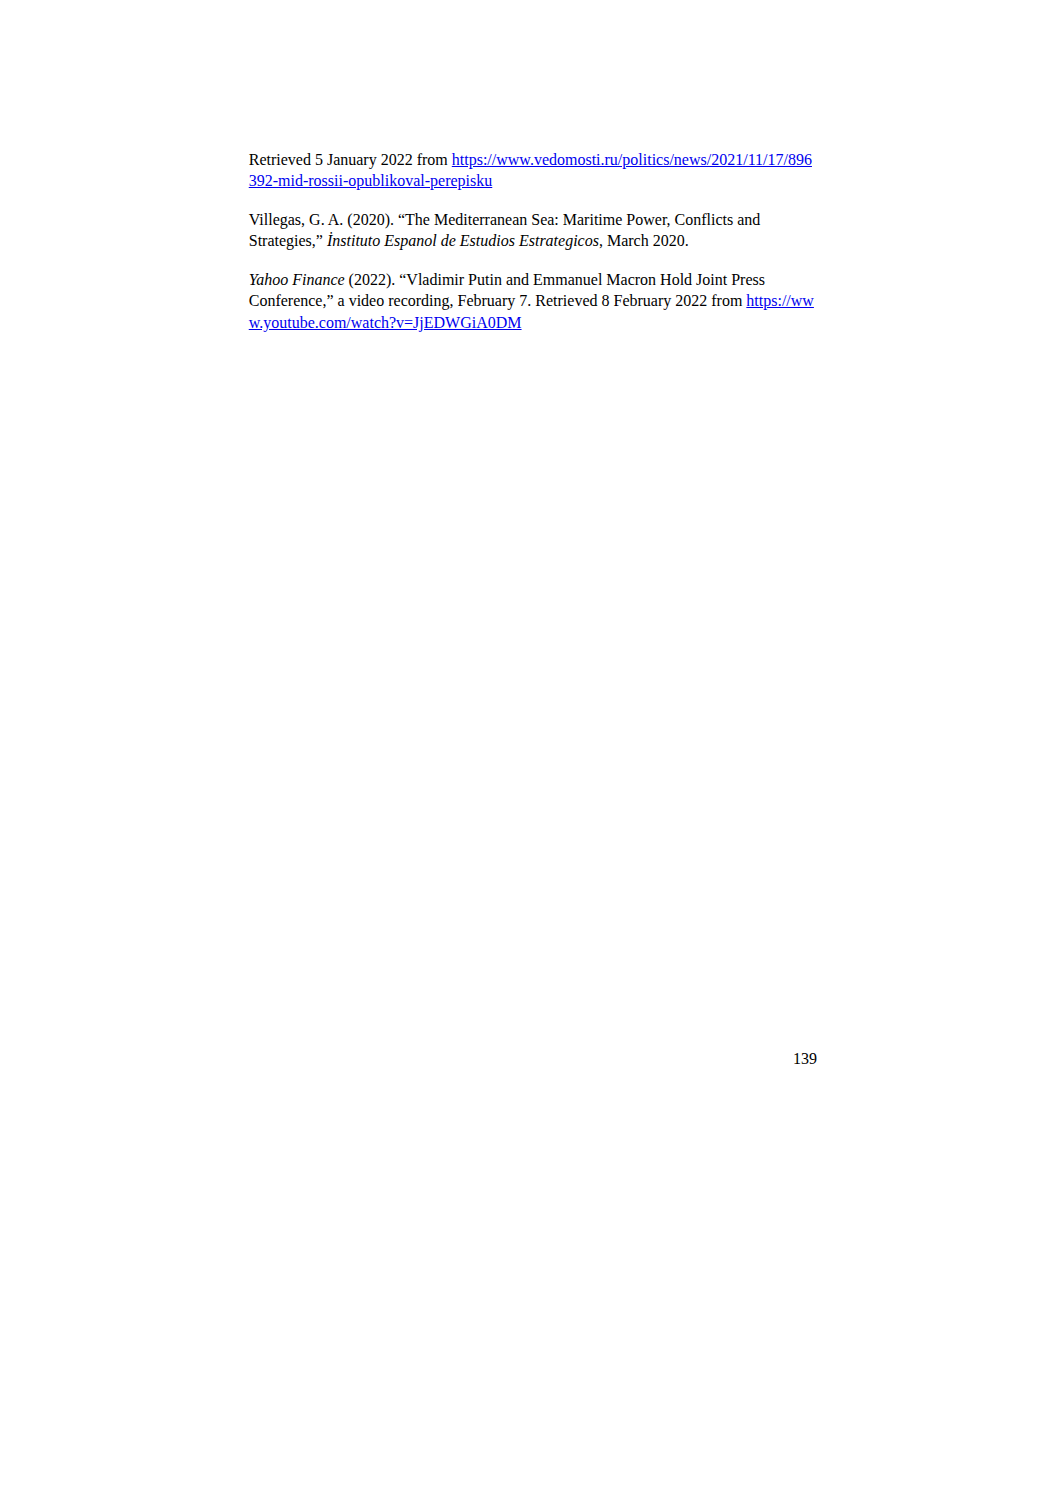Retrieved 5 January 2022 from https://www.vedomosti.ru/politics/news/2021/11/17/896392-mid-rossii-opublikoval-perepisku
Villegas, G. A. (2020). “The Mediterranean Sea: Maritime Power, Conflicts and Strategies,” İnstituto Espanol de Estudios Estrategicos, March 2020.
Yahoo Finance (2022). “Vladimir Putin and Emmanuel Macron Hold Joint Press Conference,” a video recording, February 7. Retrieved 8 February 2022 from https://www.youtube.com/watch?v=JjEDWGiA0DM
139